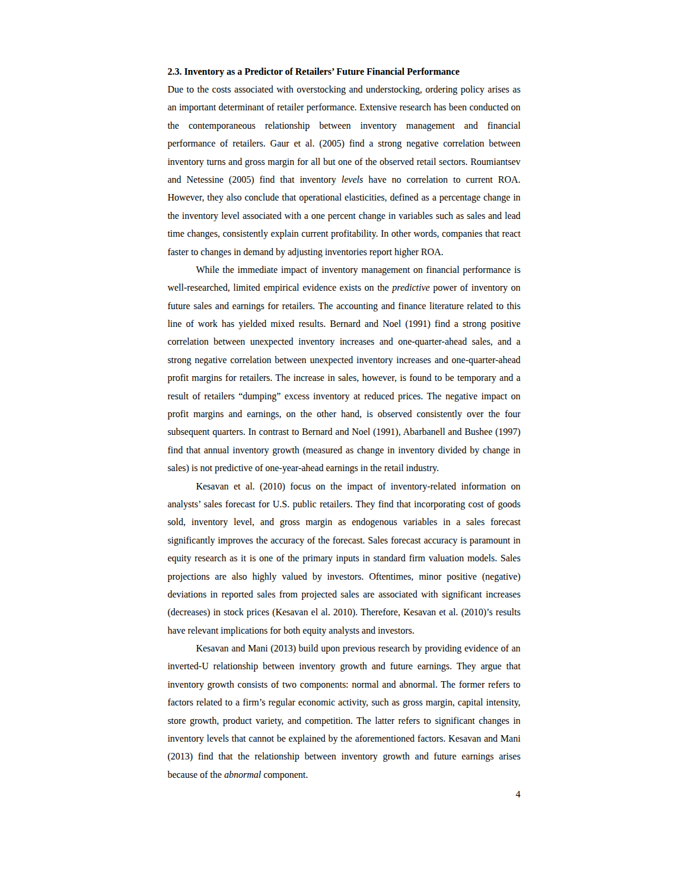2.3. Inventory as a Predictor of Retailers’ Future Financial Performance
Due to the costs associated with overstocking and understocking, ordering policy arises as an important determinant of retailer performance. Extensive research has been conducted on the contemporaneous relationship between inventory management and financial performance of retailers. Gaur et al. (2005) find a strong negative correlation between inventory turns and gross margin for all but one of the observed retail sectors. Roumiantsev and Netessine (2005) find that inventory levels have no correlation to current ROA. However, they also conclude that operational elasticities, defined as a percentage change in the inventory level associated with a one percent change in variables such as sales and lead time changes, consistently explain current profitability. In other words, companies that react faster to changes in demand by adjusting inventories report higher ROA.
While the immediate impact of inventory management on financial performance is well-researched, limited empirical evidence exists on the predictive power of inventory on future sales and earnings for retailers. The accounting and finance literature related to this line of work has yielded mixed results. Bernard and Noel (1991) find a strong positive correlation between unexpected inventory increases and one-quarter-ahead sales, and a strong negative correlation between unexpected inventory increases and one-quarter-ahead profit margins for retailers. The increase in sales, however, is found to be temporary and a result of retailers “dumping” excess inventory at reduced prices. The negative impact on profit margins and earnings, on the other hand, is observed consistently over the four subsequent quarters. In contrast to Bernard and Noel (1991), Abarbanell and Bushee (1997) find that annual inventory growth (measured as change in inventory divided by change in sales) is not predictive of one-year-ahead earnings in the retail industry.
Kesavan et al. (2010) focus on the impact of inventory-related information on analysts’ sales forecast for U.S. public retailers. They find that incorporating cost of goods sold, inventory level, and gross margin as endogenous variables in a sales forecast significantly improves the accuracy of the forecast. Sales forecast accuracy is paramount in equity research as it is one of the primary inputs in standard firm valuation models. Sales projections are also highly valued by investors. Oftentimes, minor positive (negative) deviations in reported sales from projected sales are associated with significant increases (decreases) in stock prices (Kesavan el al. 2010). Therefore, Kesavan et al. (2010)’s results have relevant implications for both equity analysts and investors.
Kesavan and Mani (2013) build upon previous research by providing evidence of an inverted-U relationship between inventory growth and future earnings. They argue that inventory growth consists of two components: normal and abnormal. The former refers to factors related to a firm’s regular economic activity, such as gross margin, capital intensity, store growth, product variety, and competition. The latter refers to significant changes in inventory levels that cannot be explained by the aforementioned factors. Kesavan and Mani (2013) find that the relationship between inventory growth and future earnings arises because of the abnormal component.
4